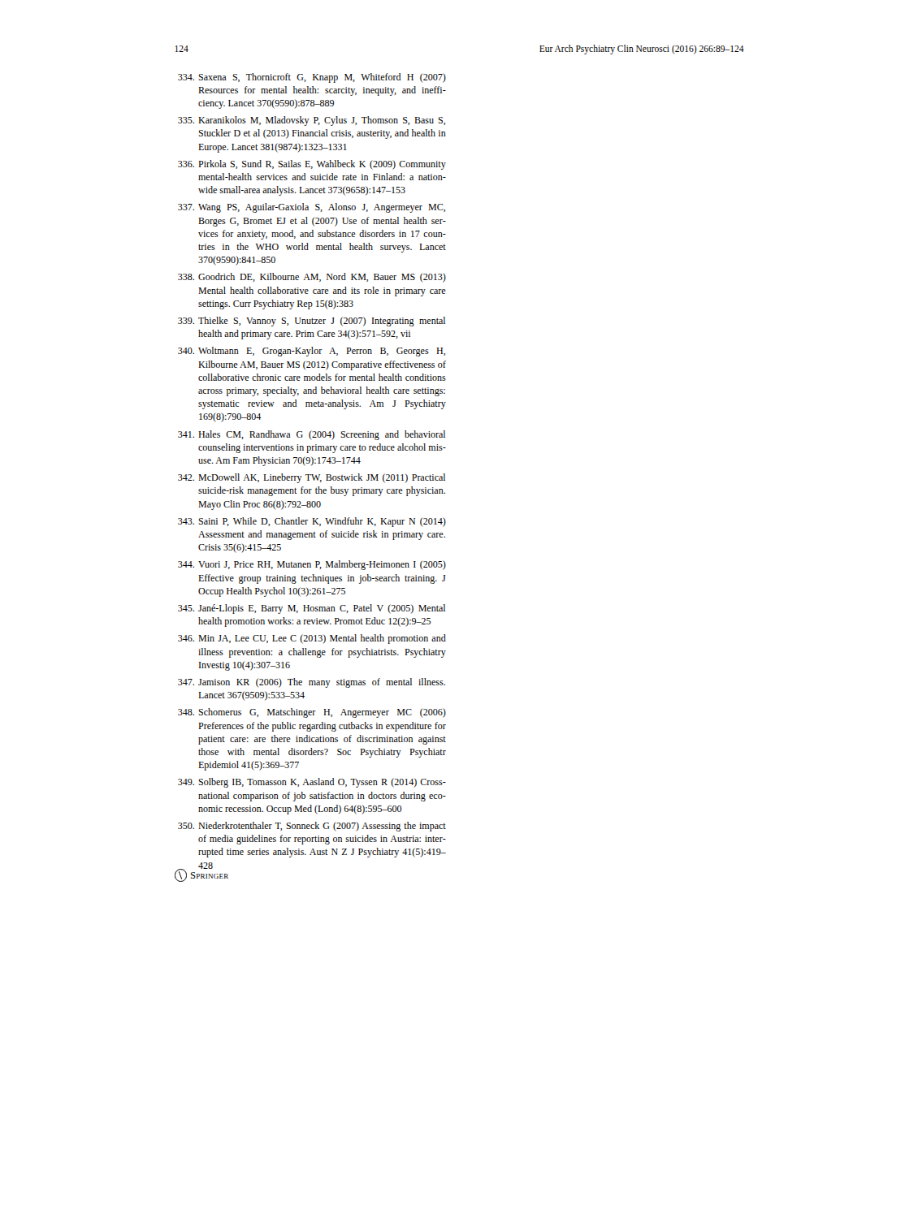124 Eur Arch Psychiatry Clin Neurosci (2016) 266:89–124
334 Saxena S, Thornicroft G, Knapp M, Whiteford H (2007) Resources for mental health: scarcity, inequity, and inefficiency. Lancet 370(9590):878–889
335 Karanikolos M, Mladovsky P, Cylus J, Thomson S, Basu S, Stuckler D et al (2013) Financial crisis, austerity, and health in Europe. Lancet 381(9874):1323–1331
336 Pirkola S, Sund R, Sailas E, Wahlbeck K (2009) Community mental-health services and suicide rate in Finland: a nationwide small-area analysis. Lancet 373(9658):147–153
337 Wang PS, Aguilar-Gaxiola S, Alonso J, Angermeyer MC, Borges G, Bromet EJ et al (2007) Use of mental health services for anxiety, mood, and substance disorders in 17 countries in the WHO world mental health surveys. Lancet 370(9590):841–850
338 Goodrich DE, Kilbourne AM, Nord KM, Bauer MS (2013) Mental health collaborative care and its role in primary care settings. Curr Psychiatry Rep 15(8):383
339 Thielke S, Vannoy S, Unutzer J (2007) Integrating mental health and primary care. Prim Care 34(3):571–592, vii
340 Woltmann E, Grogan-Kaylor A, Perron B, Georges H, Kilbourne AM, Bauer MS (2012) Comparative effectiveness of collaborative chronic care models for mental health conditions across primary, specialty, and behavioral health care settings: systematic review and meta-analysis. Am J Psychiatry 169(8):790–804
341 Hales CM, Randhawa G (2004) Screening and behavioral counseling interventions in primary care to reduce alcohol misuse. Am Fam Physician 70(9):1743–1744
342 McDowell AK, Lineberry TW, Bostwick JM (2011) Practical suicide-risk management for the busy primary care physician. Mayo Clin Proc 86(8):792–800
343 Saini P, While D, Chantler K, Windfuhr K, Kapur N (2014) Assessment and management of suicide risk in primary care. Crisis 35(6):415–425
344 Vuori J, Price RH, Mutanen P, Malmberg-Heimonen I (2005) Effective group training techniques in job-search training. J Occup Health Psychol 10(3):261–275
345 Jané-Llopis E, Barry M, Hosman C, Patel V (2005) Mental health promotion works: a review. Promot Educ 12(2):9–25
346 Min JA, Lee CU, Lee C (2013) Mental health promotion and illness prevention: a challenge for psychiatrists. Psychiatry Investig 10(4):307–316
347 Jamison KR (2006) The many stigmas of mental illness. Lancet 367(9509):533–534
348 Schomerus G, Matschinger H, Angermeyer MC (2006) Preferences of the public regarding cutbacks in expenditure for patient care: are there indications of discrimination against those with mental disorders? Soc Psychiatry Psychiatr Epidemiol 41(5):369–377
349 Solberg IB, Tomasson K, Aasland O, Tyssen R (2014) Cross-national comparison of job satisfaction in doctors during economic recession. Occup Med (Lond) 64(8):595–600
350 Niederkrotenthaler T, Sonneck G (2007) Assessing the impact of media guidelines for reporting on suicides in Austria: interrupted time series analysis. Aust N Z J Psychiatry 41(5):419–428
Springer